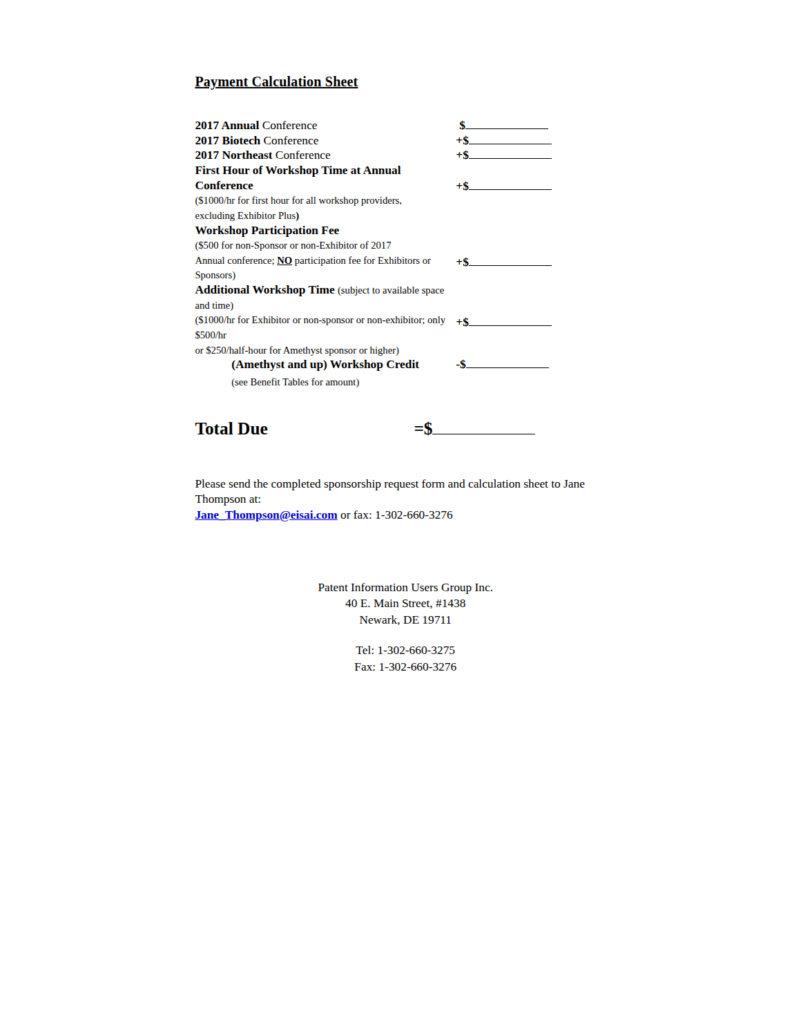Payment Calculation Sheet
| 2017 Annual Conference | $ |
| 2017 Biotech Conference | +$ |
| 2017 Northeast Conference | +$ |
| First Hour of Workshop Time at Annual Conference ($1000/hr for first hour for all workshop providers, excluding Exhibitor Plus ) | +$ |
| Workshop Participation Fee ($500 for non-Sponsor or non-Exhibitor of 2017 Annual conference; NO participation fee for Exhibitors or Sponsors) | +$ |
| Additional Workshop Time (subject to available space and time) ($1000/hr for Exhibitor or non-sponsor or non-exhibitor; only $500/hr or $250/half-hour for Amethyst sponsor or higher) | +$ |
| (Amethyst and up) Workshop Credit | -$ |
(see Benefit Tables for amount)
| Total Due | =$ |
Please send the completed sponsorship request form and calculation sheet to Jane Thompson at:
Jane_Thompson@eisai.com or fax: 1-302-660-3276
Patent Information Users Group Inc.
40 E. Main Street, #1438
Newark, DE 19711
Tel: 1-302-660-3275
Fax: 1-302-660-3276